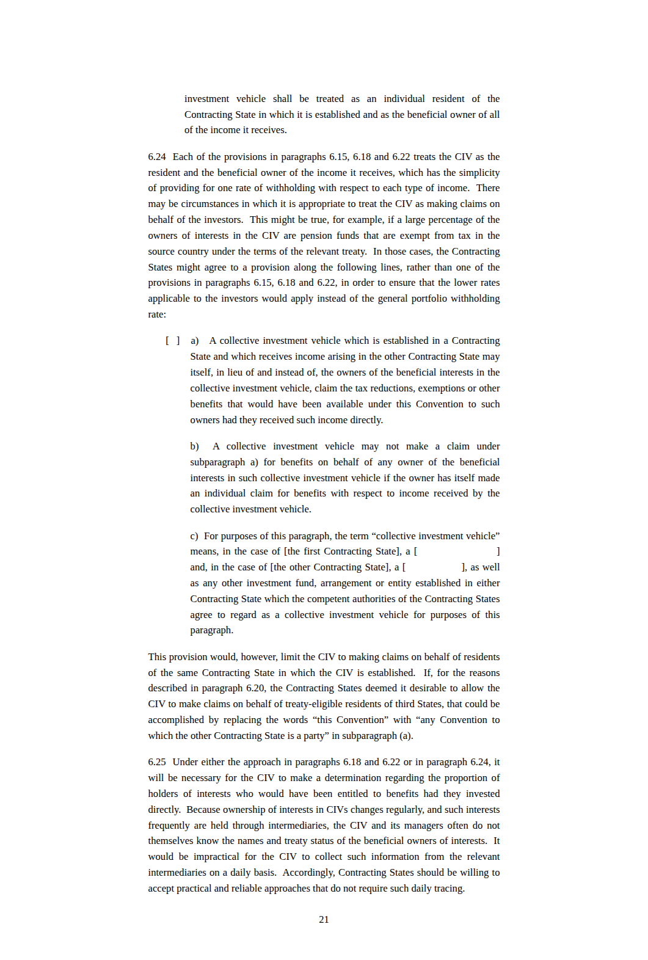investment vehicle shall be treated as an individual resident of the Contracting State in which it is established and as the beneficial owner of all of the income it receives.
6.24 Each of the provisions in paragraphs 6.15, 6.18 and 6.22 treats the CIV as the resident and the beneficial owner of the income it receives, which has the simplicity of providing for one rate of withholding with respect to each type of income. There may be circumstances in which it is appropriate to treat the CIV as making claims on behalf of the investors. This might be true, for example, if a large percentage of the owners of interests in the CIV are pension funds that are exempt from tax in the source country under the terms of the relevant treaty. In those cases, the Contracting States might agree to a provision along the following lines, rather than one of the provisions in paragraphs 6.15, 6.18 and 6.22, in order to ensure that the lower rates applicable to the investors would apply instead of the general portfolio withholding rate:
[ ] a) A collective investment vehicle which is established in a Contracting State and which receives income arising in the other Contracting State may itself, in lieu of and instead of, the owners of the beneficial interests in the collective investment vehicle, claim the tax reductions, exemptions or other benefits that would have been available under this Convention to such owners had they received such income directly.
b) A collective investment vehicle may not make a claim under subparagraph a) for benefits on behalf of any owner of the beneficial interests in such collective investment vehicle if the owner has itself made an individual claim for benefits with respect to income received by the collective investment vehicle.
c) For purposes of this paragraph, the term “collective investment vehicle” means, in the case of [the first Contracting State], a [ ] and, in the case of [the other Contracting State], a [ ], as well as any other investment fund, arrangement or entity established in either Contracting State which the competent authorities of the Contracting States agree to regard as a collective investment vehicle for purposes of this paragraph.
This provision would, however, limit the CIV to making claims on behalf of residents of the same Contracting State in which the CIV is established. If, for the reasons described in paragraph 6.20, the Contracting States deemed it desirable to allow the CIV to make claims on behalf of treaty-eligible residents of third States, that could be accomplished by replacing the words “this Convention” with “any Convention to which the other Contracting State is a party” in subparagraph (a).
6.25 Under either the approach in paragraphs 6.18 and 6.22 or in paragraph 6.24, it will be necessary for the CIV to make a determination regarding the proportion of holders of interests who would have been entitled to benefits had they invested directly. Because ownership of interests in CIVs changes regularly, and such interests frequently are held through intermediaries, the CIV and its managers often do not themselves know the names and treaty status of the beneficial owners of interests. It would be impractical for the CIV to collect such information from the relevant intermediaries on a daily basis. Accordingly, Contracting States should be willing to accept practical and reliable approaches that do not require such daily tracing.
21